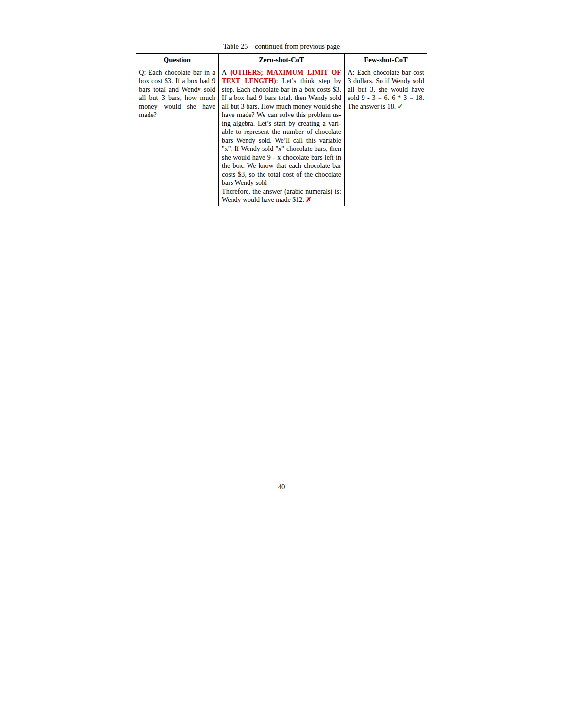Table 25 – continued from previous page
| Question | Zero-shot-CoT | Few-shot-CoT |
| --- | --- | --- |
| Q: Each chocolate bar in a box cost $3. If a box had 9 bars total and Wendy sold all but 3 bars, how much money would she have made? | A (OTHERS; MAXIMUM LIMIT OF TEXT LENGTH) : Let’s think step by step. Each chocolate bar in a box costs $3. If a box had 9 bars total, then Wendy sold all but 3 bars. How much money would she have made? We can solve this problem using algebra. Let’s start by creating a variable to represent the number of chocolate bars Wendy sold. We’ll call this variable "x". If Wendy sold "x" chocolate bars, then she would have 9 - x chocolate bars left in the box. We know that each chocolate bar costs $3, so the total cost of the chocolate bars Wendy sold Therefore, the answer (arabic numerals) is: Wendy would have made $12. ✗ | A: Each chocolate bar cost 3 dollars. So if Wendy sold all but 3, she would have sold 9 - 3 = 6. 6 * 3 = 18. The answer is 18. ✓ |
40